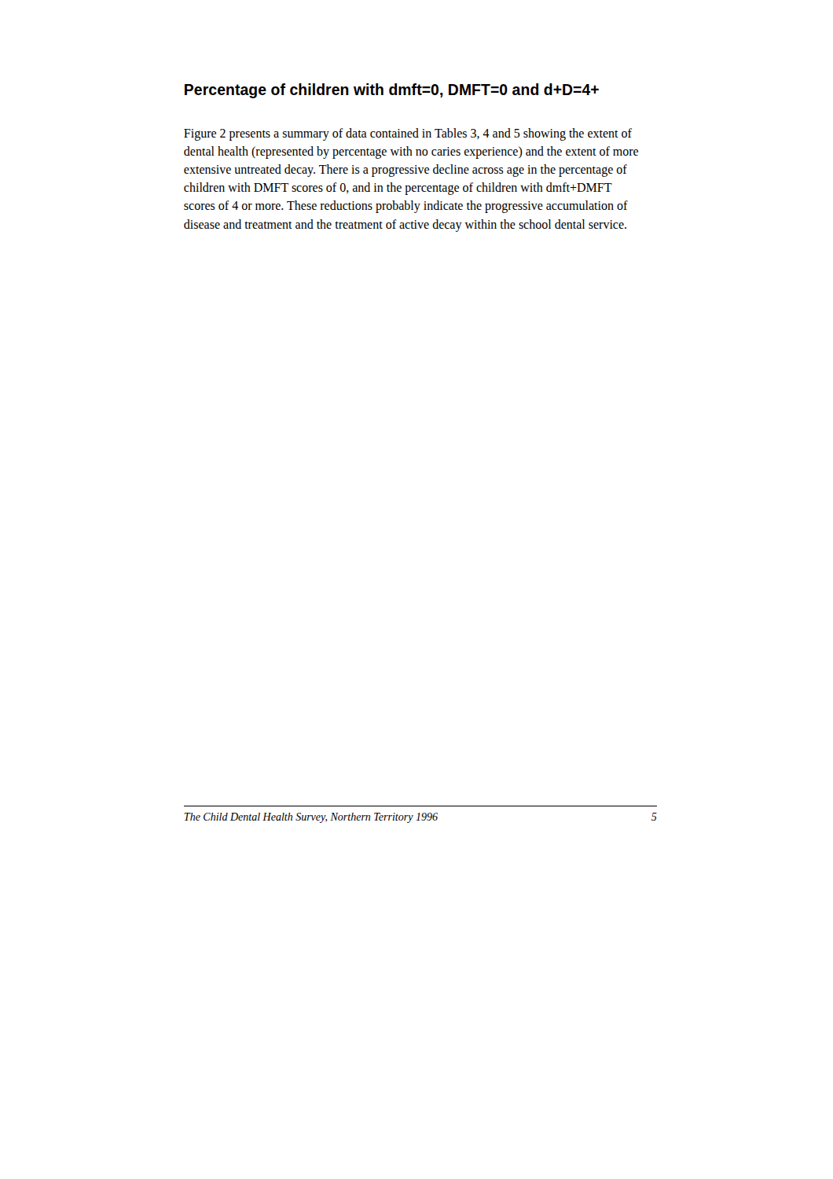Percentage of children with dmft=0, DMFT=0 and d+D=4+
Figure 2 presents a summary of data contained in Tables 3, 4 and 5 showing the extent of dental health (represented by percentage with no caries experience) and the extent of more extensive untreated decay. There is a progressive decline across age in the percentage of children with DMFT scores of 0, and in the percentage of children with dmft+DMFT scores of 4 or more. These reductions probably indicate the progressive accumulation of disease and treatment and the treatment of active decay within the school dental service.
The Child Dental Health Survey, Northern Territory 1996 5